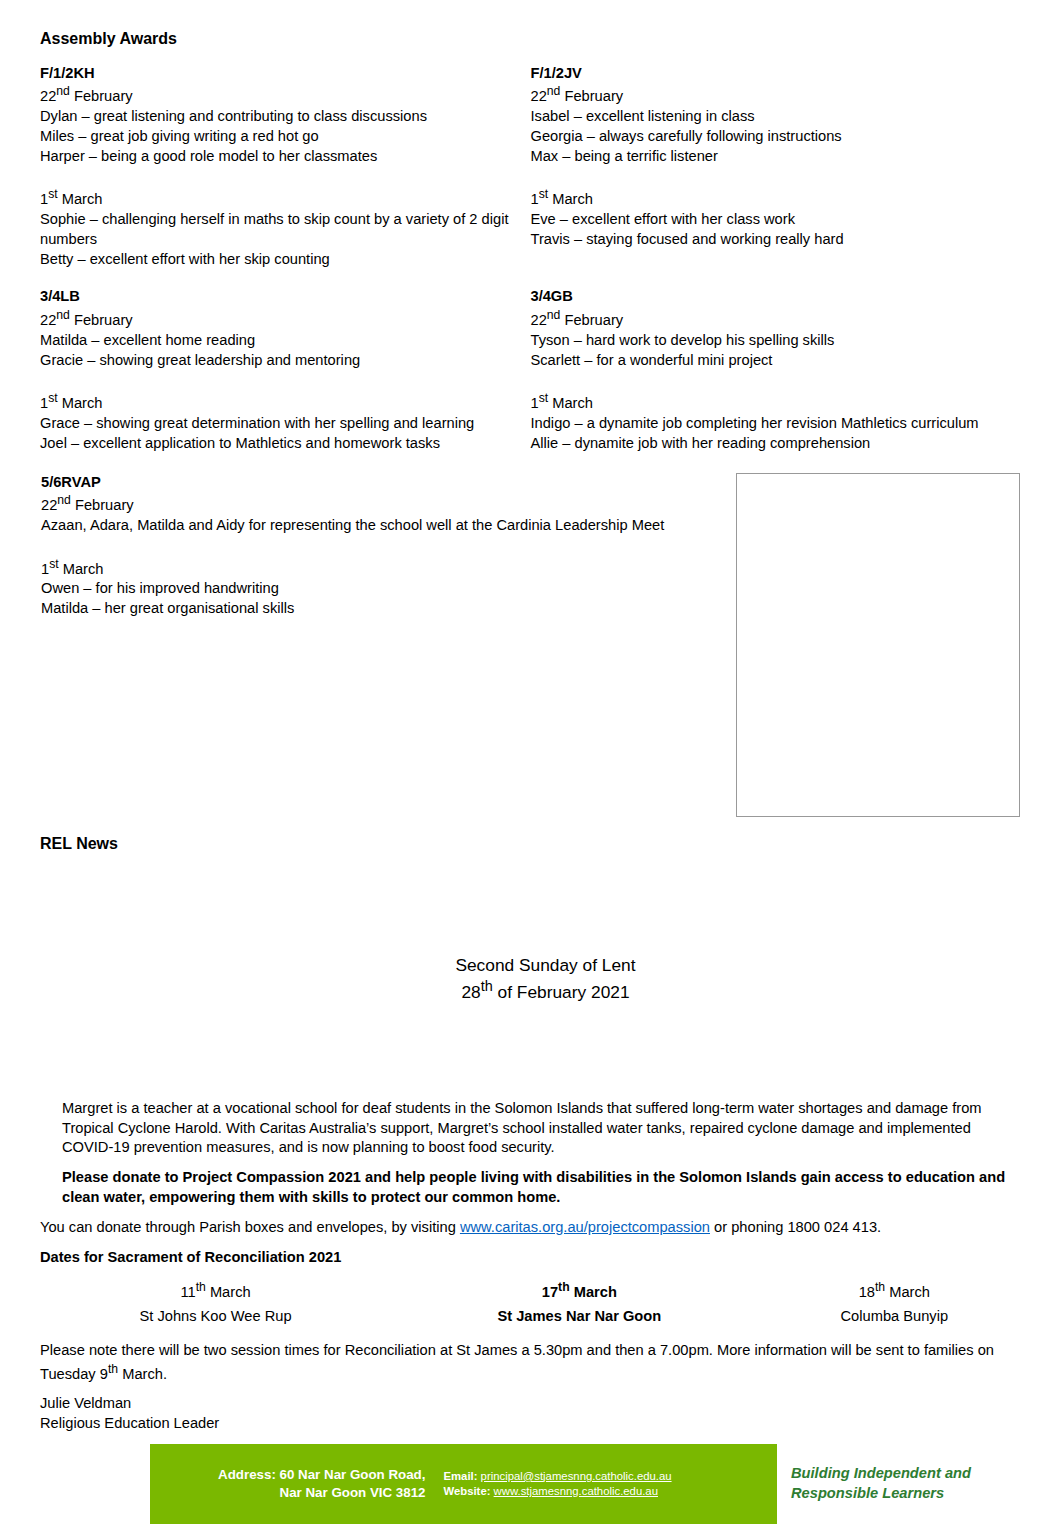Assembly Awards
| F/1/2KH 22 nd February Dylan – great listening and contributing to class discussions Miles – great job giving writing a red hot go Harper – being a good role model to her classmates 1 st March Sophie – challenging herself in maths to skip count by a variety of 2 digit numbers Betty – excellent effort with her skip counting | F/1/2JV 22 nd February Isabel – excellent listening in class Georgia – always carefully following instructions Max – being a terrific listener 1 st March Eve – excellent effort with her class work Travis – staying focused and working really hard |
| 3/4LB 22 nd February Matilda – excellent home reading Gracie – showing great leadership and mentoring 1 st March Grace – showing great determination with her spelling and learning Joel – excellent application to Mathletics and homework tasks | 3/4GB 22 nd February Tyson – hard work to develop his spelling skills Scarlett – for a wonderful mini project 1 st March Indigo – a dynamite job completing her revision Mathletics curriculum Allie – dynamite job with her reading comprehension |
| 5/6RVAP 22 nd February Azaan, Adara, Matilda and Aidy for representing the school well at the Cardinia Leadership Meet 1 st March Owen – for his improved handwriting Matilda – her great organisational skills | |
REL News
| | Second Sunday of Lent 28 th of February 2021 | |
Margret is a teacher at a vocational school for deaf students in the Solomon Islands that suffered long-term water shortages and damage from Tropical Cyclone Harold. With Caritas Australia’s support, Margret’s school installed water tanks, repaired cyclone damage and implemented COVID-19 prevention measures, and is now planning to boost food security.
Please donate to Project Compassion 2021 and help people living with disabilities in the Solomon Islands gain access to education and clean water, empowering them with skills to protect our common home.
You can donate through Parish boxes and envelopes, by visiting www.caritas.org.au/projectcompassion or phoning 1800 024 413.
Dates for Sacrament of Reconciliation 2021
| 11 th March | 17 th March | 18 th March |
| St Johns Koo Wee Rup | St James Nar Nar Goon | Columba Bunyip |
Please note there will be two session times for Reconciliation at St James a 5.30pm and then a 7.00pm. More information will be sent to families on Tuesday 9th March.
Julie Veldman
Religious Education Leader
Address: 60 Nar Nar Goon Road,
Nar Nar Goon VIC 3812
Email: principal@stjamesnng.catholic.edu.au
Website: www.stjamesnng.catholic.edu.au
Building Independent and
Responsible Learners